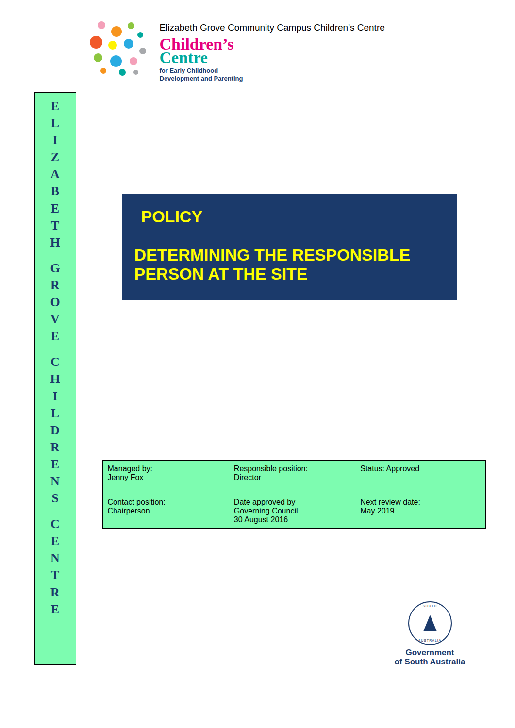Elizabeth Grove Community Campus Children’s Centre
Children’s Centre for Early Childhood
Development and Parenting
ELIZABETH
GROVE
CHILDRENS
CENTRE
POLICY
DETERMINING THE RESPONSIBLE PERSON AT THE SITE
| Managed by: Jenny Fox | Responsible position: Director | Status: Approved |
| Contact position: Chairperson | Date approved by Governing Council 30 August 2016 | Next review date: May 2019 |
SOUTH
AUSTRALIA
Government
of South Australia